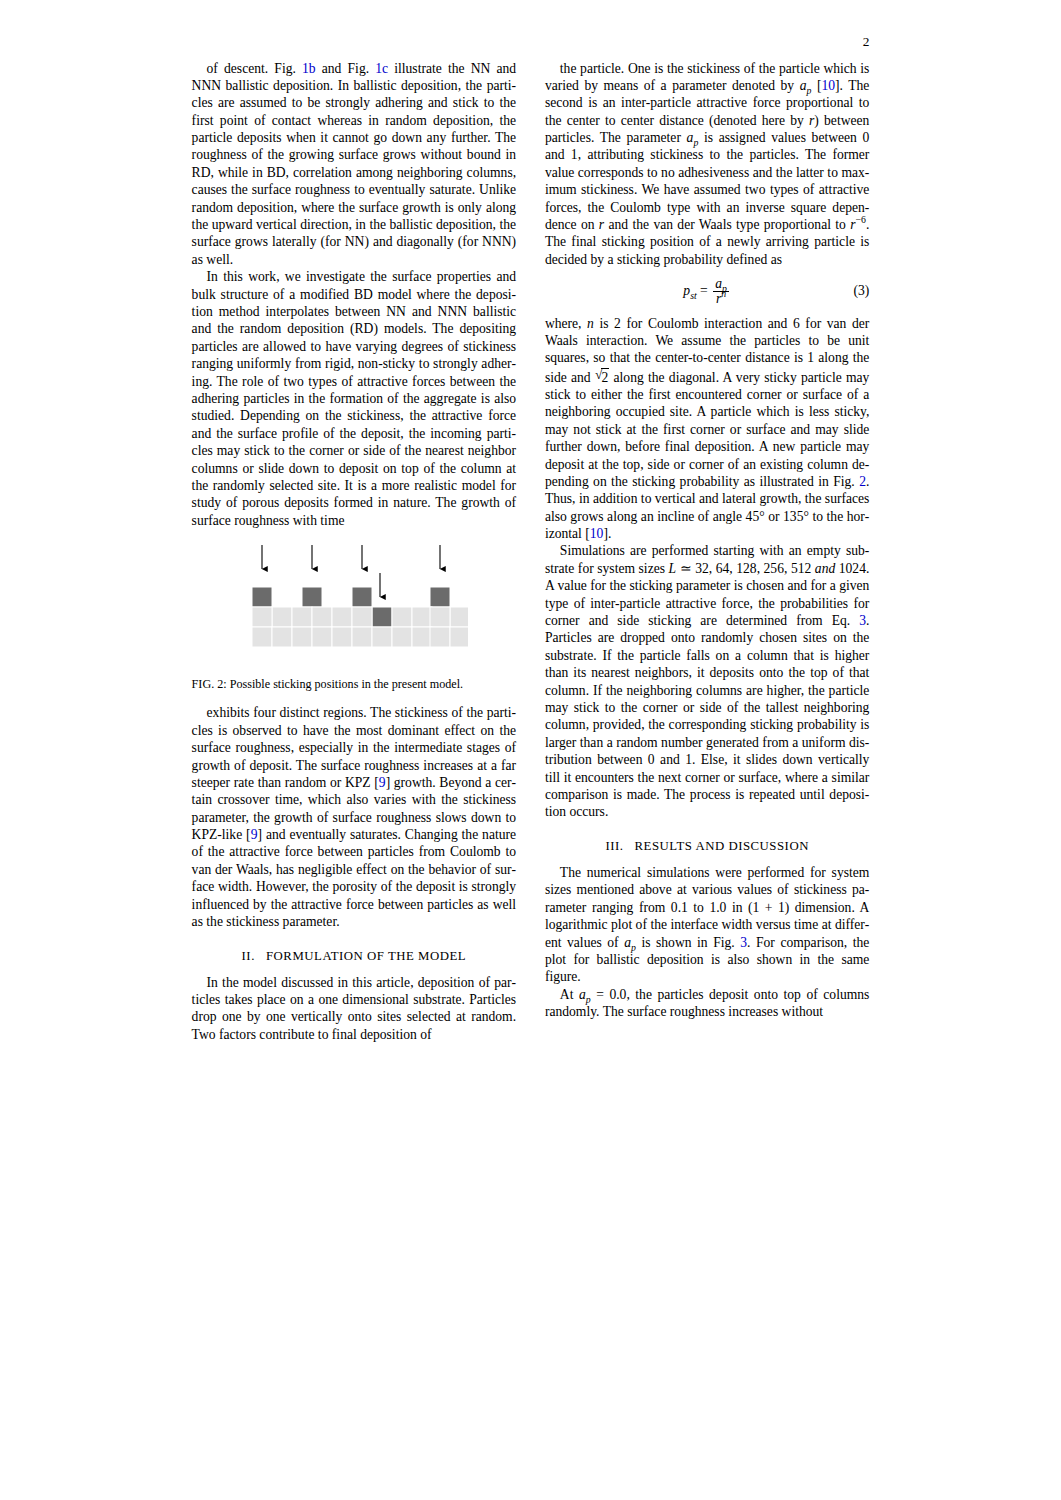2
of descent. Fig. 1b and Fig. 1c illustrate the NN and NNN ballistic deposition. In ballistic deposition, the particles are assumed to be strongly adhering and stick to the first point of contact whereas in random deposition, the particle deposits when it cannot go down any further. The roughness of the growing surface grows without bound in RD, while in BD, correlation among neighboring columns, causes the surface roughness to eventually saturate. Unlike random deposition, where the surface growth is only along the upward vertical direction, in the ballistic deposition, the surface grows laterally (for NN) and diagonally (for NNN) as well.
In this work, we investigate the surface properties and bulk structure of a modified BD model where the deposition method interpolates between NN and NNN ballistic and the random deposition (RD) models. The depositing particles are allowed to have varying degrees of stickiness ranging uniformly from rigid, non-sticky to strongly adhering. The role of two types of attractive forces between the adhering particles in the formation of the aggregate is also studied. Depending on the stickiness, the attractive force and the surface profile of the deposit, the incoming particles may stick to the corner or side of the nearest neighbor columns or slide down to deposit on top of the column at the randomly selected site. It is a more realistic model for study of porous deposits formed in nature. The growth of surface roughness with time
FIG. 2: Possible sticking positions in the present model.
exhibits four distinct regions. The stickiness of the particles is observed to have the most dominant effect on the surface roughness, especially in the intermediate stages of growth of deposit. The surface roughness increases at a far steeper rate than random or KPZ [9] growth. Beyond a certain crossover time, which also varies with the stickiness parameter, the growth of surface roughness slows down to KPZ-like [9] and eventually saturates. Changing the nature of the attractive force between particles from Coulomb to van der Waals, has negligible effect on the behavior of surface width. However, the porosity of the deposit is strongly influenced by the attractive force between particles as well as the stickiness parameter.
II. Formulation of the model
In the model discussed in this article, deposition of particles takes place on a one dimensional substrate. Particles drop one by one vertically onto sites selected at random. Two factors contribute to final deposition of
the particle. One is the stickiness of the particle which is varied by means of a parameter denoted by ap [10]. The second is an inter-particle attractive force proportional to the center to center distance (denoted here by r) between particles. The parameter ap is assigned values between 0 and 1, attributing stickiness to the particles. The former value corresponds to no adhesiveness and the latter to maximum stickiness. We have assumed two types of attractive forces, the Coulomb type with an inverse square dependence on r and the van der Waals type proportional to r−6. The final sticking position of a newly arriving particle is decided by a sticking probability defined as
pst = ap rn (3)
where, n is 2 for Coulomb interaction and 6 for van der Waals interaction. We assume the particles to be unit squares, so that the center-to-center distance is 1 along the side and 2 along the diagonal. A very sticky particle may stick to either the first encountered corner or surface of a neighboring occupied site. A particle which is less sticky, may not stick at the first corner or surface and may slide further down, before final deposition. A new particle may deposit at the top, side or corner of an existing column depending on the sticking probability as illustrated in Fig. 2. Thus, in addition to vertical and lateral growth, the surfaces also grows along an incline of angle 45° or 135° to the horizontal [10].
Simulations are performed starting with an empty substrate for system sizes L ≃ 32, 64, 128, 256, 512 and 1024. A value for the sticking parameter is chosen and for a given type of inter-particle attractive force, the probabilities for corner and side sticking are determined from Eq. 3. Particles are dropped onto randomly chosen sites on the substrate. If the particle falls on a column that is higher than its nearest neighbors, it deposits onto the top of that column. If the neighboring columns are higher, the particle may stick to the corner or side of the tallest neighboring column, provided, the corresponding sticking probability is larger than a random number generated from a uniform distribution between 0 and 1. Else, it slides down vertically till it encounters the next corner or surface, where a similar comparison is made. The process is repeated until deposition occurs.
III. Results and discussion
The numerical simulations were performed for system sizes mentioned above at various values of stickiness parameter ranging from 0.1 to 1.0 in (1 + 1) dimension. A logarithmic plot of the interface width versus time at different values of ap is shown in Fig. 3. For comparison, the plot for ballistic deposition is also shown in the same figure.
At ap = 0.0, the particles deposit onto top of columns randomly. The surface roughness increases without